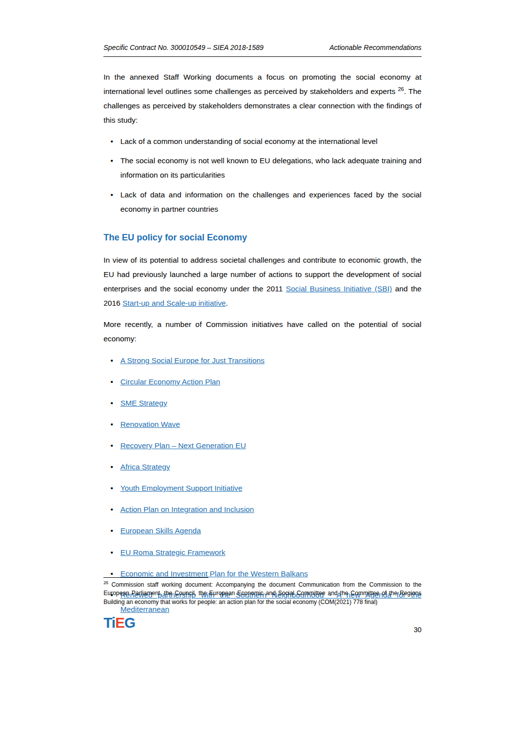Specific Contract No. 300010549 – SIEA 2018-1589
Actionable Recommendations
In the annexed Staff Working documents a focus on promoting the social economy at international level outlines some challenges as perceived by stakeholders and experts 26. The challenges as perceived by stakeholders demonstrates a clear connection with the findings of this study:
Lack of a common understanding of social economy at the international level
The social economy is not well known to EU delegations, who lack adequate training and information on its particularities
Lack of data and information on the challenges and experiences faced by the social economy in partner countries
The EU policy for social Economy
In view of its potential to address societal challenges and contribute to economic growth, the EU had previously launched a large number of actions to support the development of social enterprises and the social economy under the 2011 Social Business Initiative (SBI) and the 2016 Start-up and Scale-up initiative.
More recently, a number of Commission initiatives have called on the potential of social economy:
A Strong Social Europe for Just Transitions
Circular Economy Action Plan
SME Strategy
Renovation Wave
Recovery Plan – Next Generation EU
Africa Strategy
Youth Employment Support Initiative
Action Plan on Integration and Inclusion
European Skills Agenda
EU Roma Strategic Framework
Economic and Investment Plan for the Western Balkans
Renewed partnership with the Southern Neighbourhood - A new Agenda for the Mediterranean
26 Commission staff working document: Accompanying the document Communication from the Commission to the European Parliament, the Council, the European Economic and Social Committee and the Committee of the Regions Building an economy that works for people: an action plan for the social economy (COM(2021) 778 final)
Ti EG
30